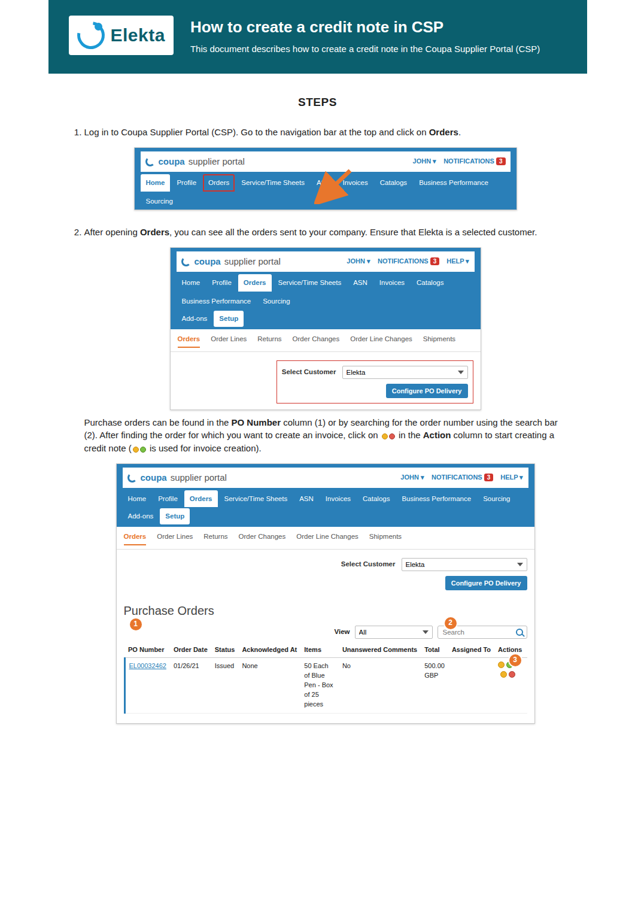Elekta
How to create a credit note in CSP
This document describes how to create a credit note in the Coupa Supplier Portal (CSP)
STEPS
Log in to Coupa Supplier Portal (CSP). Go to the navigation bar at the top and click on Orders.
coupa supplier portal
JOHN ▾ NOTIFICATIONS 3
Home Profile Orders Service/Time Sheets ASN Invoices Catalogs Business Performance Sourcing
After opening Orders, you can see all the orders sent to your company. Ensure that Elekta is a selected customer.
coupa supplier portal
JOHN ▾ NOTIFICATIONS 3 HELP ▾
Home Profile Orders Service/Time Sheets ASN Invoices Catalogs Business Performance Sourcing Add-ons Setup
Orders Order Lines Returns Order Changes Order Line Changes Shipments
Select Customer Elekta
Configure PO Delivery
Purchase orders can be found in the PO Number column (1) or by searching for the order number using the search bar (2). After finding the order for which you want to create an invoice, click on in the Action column to start creating a credit note ( is used for invoice creation).
coupa supplier portal
JOHN ▾ NOTIFICATIONS 3 HELP ▾
Home Profile Orders Service/Time Sheets ASN Invoices Catalogs Business Performance Sourcing Add-ons Setup
Orders Order Lines Returns Order Changes Order Line Changes Shipments
Select Customer Elekta
Configure PO Delivery
Purchase Orders
View All
2
| PO Number | Order Date | Status | Acknowledged At | Items | Unanswered Comments | Total | Assigned To | Actions |
| --- | --- | --- | --- | --- | --- | --- | --- | --- |
| EL00032462 | 01/26/21 | Issued | None | 50 Each of Blue Pen - Box of 25 pieces | No | 500.00 GBP | | |
1 3